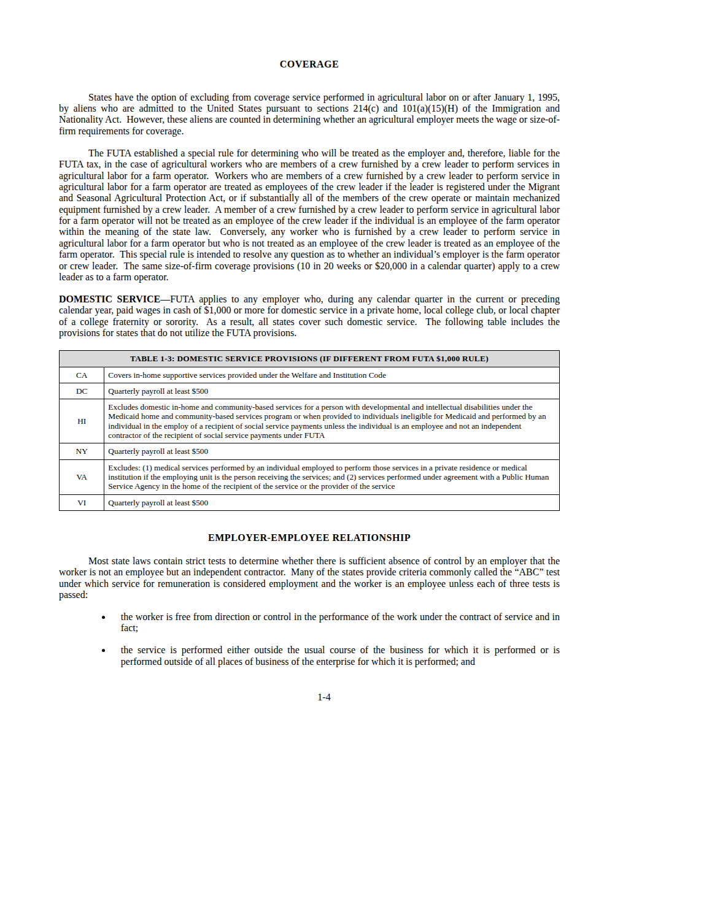COVERAGE
States have the option of excluding from coverage service performed in agricultural labor on or after January 1, 1995, by aliens who are admitted to the United States pursuant to sections 214(c) and 101(a)(15)(H) of the Immigration and Nationality Act. However, these aliens are counted in determining whether an agricultural employer meets the wage or size-of-firm requirements for coverage.
The FUTA established a special rule for determining who will be treated as the employer and, therefore, liable for the FUTA tax, in the case of agricultural workers who are members of a crew furnished by a crew leader to perform services in agricultural labor for a farm operator. Workers who are members of a crew furnished by a crew leader to perform service in agricultural labor for a farm operator are treated as employees of the crew leader if the leader is registered under the Migrant and Seasonal Agricultural Protection Act, or if substantially all of the members of the crew operate or maintain mechanized equipment furnished by a crew leader. A member of a crew furnished by a crew leader to perform service in agricultural labor for a farm operator will not be treated as an employee of the crew leader if the individual is an employee of the farm operator within the meaning of the state law. Conversely, any worker who is furnished by a crew leader to perform service in agricultural labor for a farm operator but who is not treated as an employee of the crew leader is treated as an employee of the farm operator. This special rule is intended to resolve any question as to whether an individual’s employer is the farm operator or crew leader. The same size-of-firm coverage provisions (10 in 20 weeks or $20,000 in a calendar quarter) apply to a crew leader as to a farm operator.
DOMESTIC SERVICE—FUTA applies to any employer who, during any calendar quarter in the current or preceding calendar year, paid wages in cash of $1,000 or more for domestic service in a private home, local college club, or local chapter of a college fraternity or sorority. As a result, all states cover such domestic service. The following table includes the provisions for states that do not utilize the FUTA provisions.
TABLE 1-3: DOMESTIC SERVICE PROVISIONS (IF DIFFERENT FROM FUTA $1,000 RULE)
| CA | Covers in-home supportive services provided under the Welfare and Institution Code |
| DC | Quarterly payroll at least $500 |
| HI | Excludes domestic in-home and community-based services for a person with developmental and intellectual disabilities under the Medicaid home and community-based services program or when provided to individuals ineligible for Medicaid and performed by an individual in the employ of a recipient of social service payments unless the individual is an employee and not an independent contractor of the recipient of social service payments under FUTA |
| NY | Quarterly payroll at least $500 |
| VA | Excludes: (1) medical services performed by an individual employed to perform those services in a private residence or medical institution if the employing unit is the person receiving the services; and (2) services performed under agreement with a Public Human Service Agency in the home of the recipient of the service or the provider of the service |
| VI | Quarterly payroll at least $500 |
EMPLOYER-EMPLOYEE RELATIONSHIP
Most state laws contain strict tests to determine whether there is sufficient absence of control by an employer that the worker is not an employee but an independent contractor. Many of the states provide criteria commonly called the “ABC” test under which service for remuneration is considered employment and the worker is an employee unless each of three tests is passed:
the worker is free from direction or control in the performance of the work under the contract of service and in fact;
the service is performed either outside the usual course of the business for which it is performed or is performed outside of all places of business of the enterprise for which it is performed; and
1-4